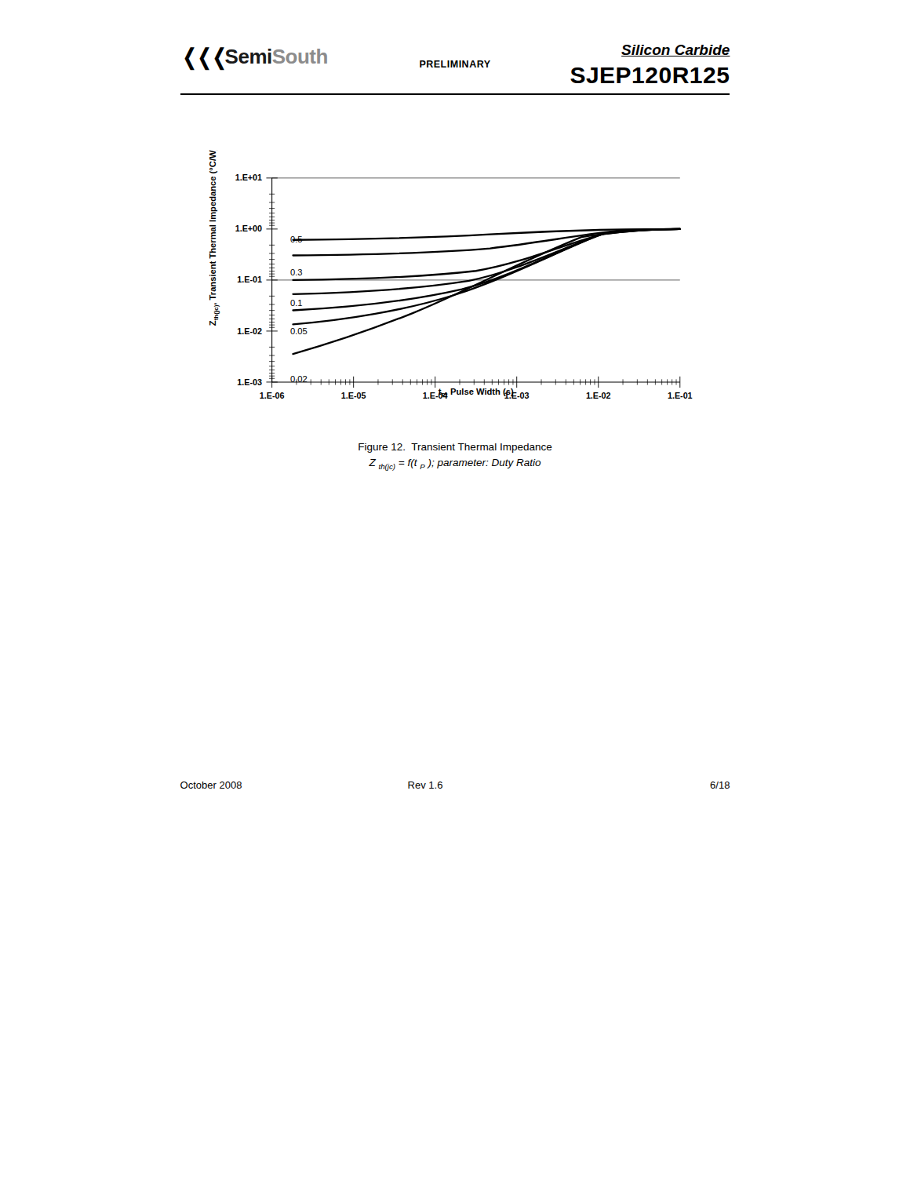❬❬❬Semi South
PRELIMINARY
Silicon Carbide
SJEP120R125
1.E+01 1.E+00 1.E-01 1.E-02 1.E-03 1.E-06 1.E-05 1.E-04 1.E-03 1.E-02 1.E-01 Zth(jc), Transient Thermal Impedance (°C/W) tP, Pulse Width (s) 0.5 0.3 0.1 0.05 0.02
Figure 12. Transient Thermal Impedance
Z th(jc) = f(t P ); parameter: Duty Ratio
October 2008
Rev 1.6
6/18